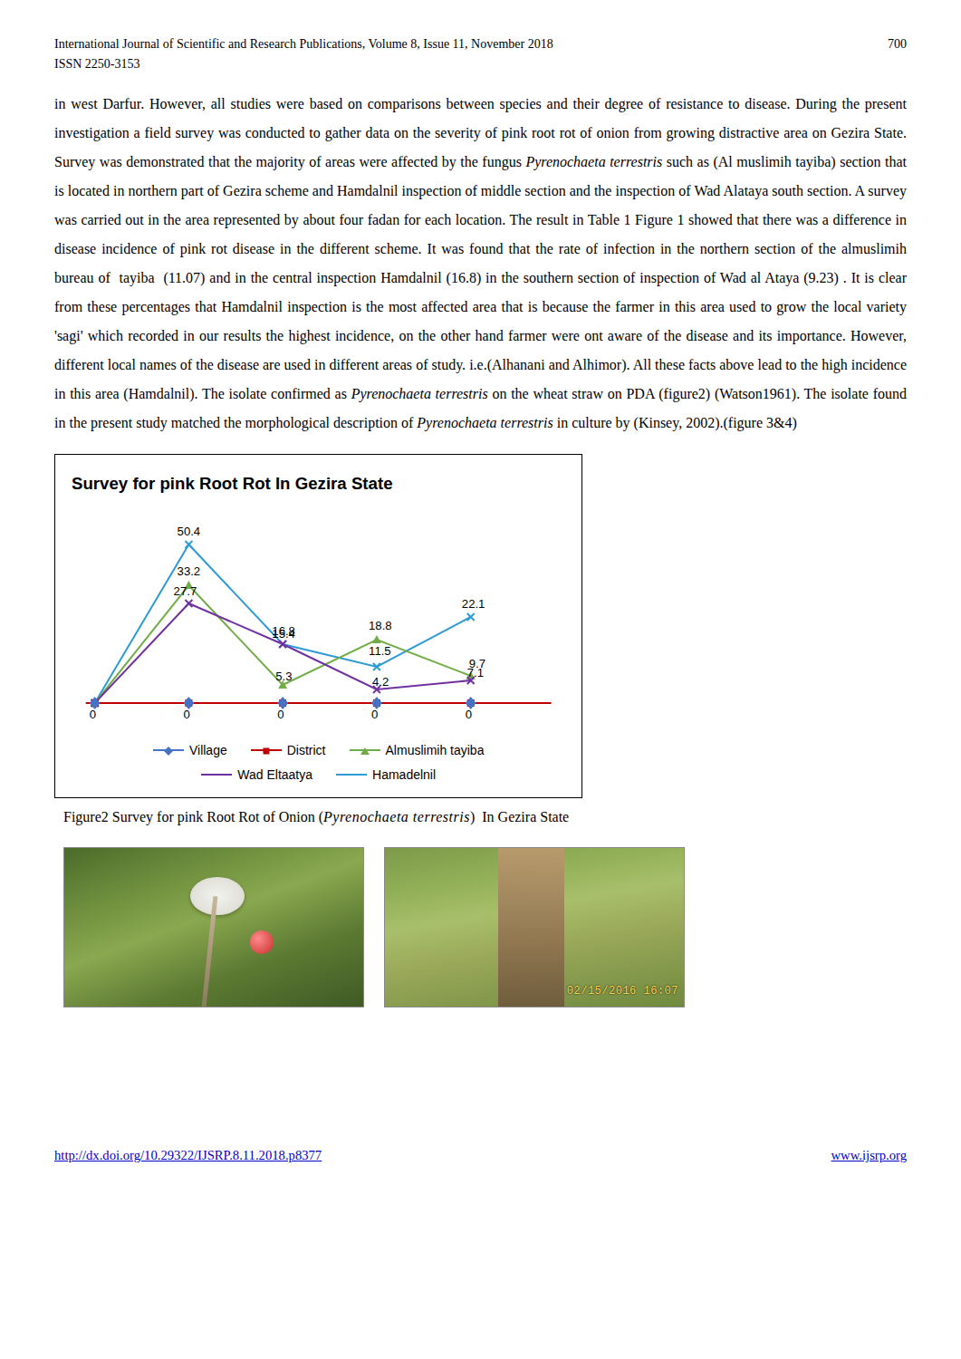International Journal of Scientific and Research Publications, Volume 8, Issue 11, November 2018
700
ISSN 2250-3153
in west Darfur. However, all studies were based on comparisons between species and their degree of resistance to disease. During the present investigation a field survey was conducted to gather data on the severity of pink root rot of onion from growing distractive area on Gezira State. Survey was demonstrated that the majority of areas were affected by the fungus Pyrenochaeta terrestris such as (Al muslimih tayiba) section that is located in northern part of Gezira scheme and Hamdalnil inspection of middle section and the inspection of Wad Alataya south section. A survey was carried out in the area represented by about four fadan for each location. The result in Table 1 Figure 1 showed that there was a difference in disease incidence of pink rot disease in the different scheme. It was found that the rate of infection in the northern section of the almuslimih bureau of tayiba (11.07) and in the central inspection Hamdalnil (16.8) in the southern section of inspection of Wad al Ataya (9.23) . It is clear from these percentages that Hamdalnil inspection is the most affected area that is because the farmer in this area used to grow the local variety 'sagi' which recorded in our results the highest incidence, on the other hand farmer were ont aware of the disease and its importance. However, different local names of the disease are used in different areas of study. i.e.(Alhanani and Alhimor). All these facts above lead to the high incidence in this area (Hamdalnil). The isolate confirmed as Pyrenochaeta terrestris on the wheat straw on PDA (figure2) (Watson1961). The isolate found in the present study matched the morphological description of Pyrenochaeta terrestris in culture by (Kinsey, 2002).(figure 3&4)
Survey for pink Root Rot In Gezira State
50.4 33.2 27.7 16.8 15.4 5.3 18.8 11.5 4.2 22.1 9.7 7.1 0 0 0 0 0
Village District Almuslimih tayiba
Wad Eltaatya Hamadelnil
Figure2 Survey for pink Root Rot of Onion (Pyrenochaeta terrestris) In Gezira State
02/15/2016 16:07
http://dx.doi.org/10.29322/IJSRP.8.11.2018.p8377
www.ijsrp.org